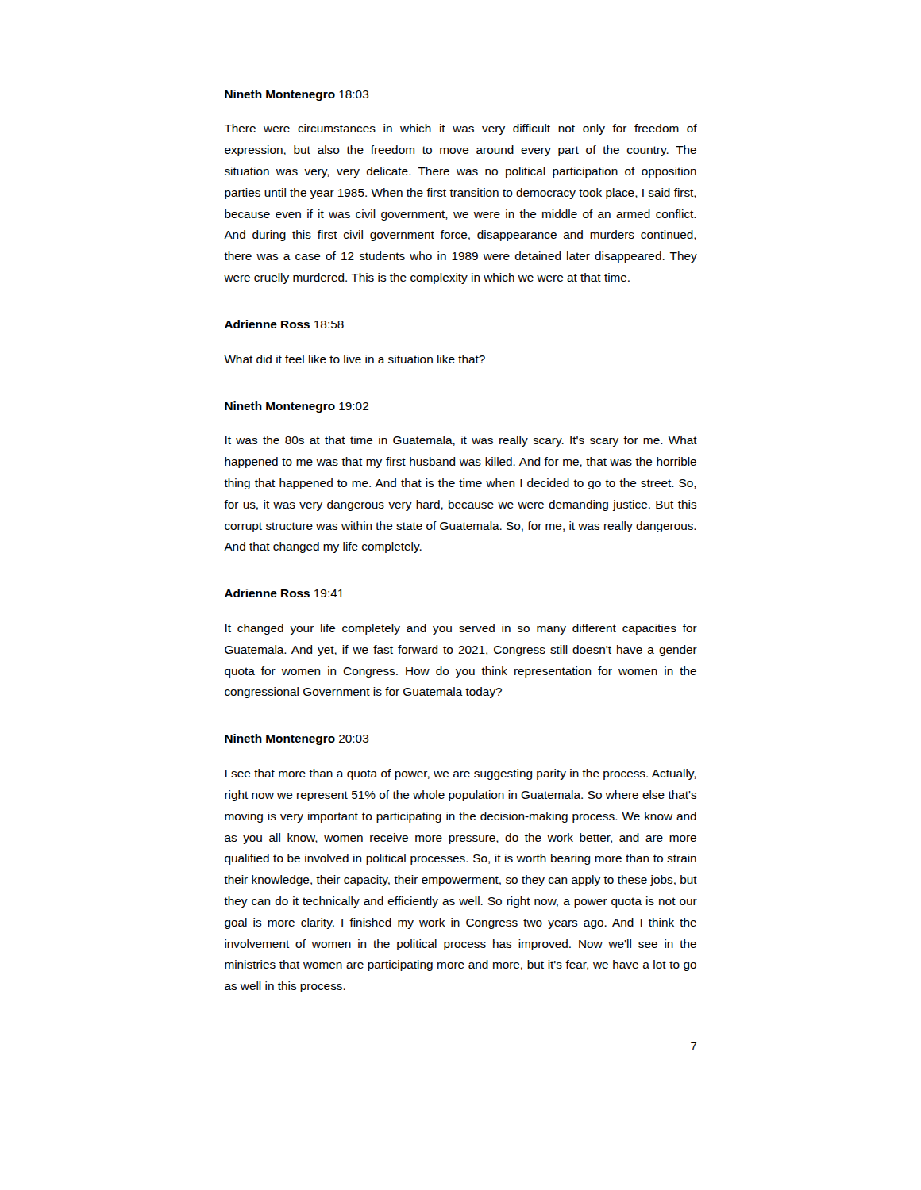Nineth Montenegro 18:03
There were circumstances in which it was very difficult not only for freedom of expression, but also the freedom to move around every part of the country. The situation was very, very delicate. There was no political participation of opposition parties until the year 1985. When the first transition to democracy took place, I said first, because even if it was civil government, we were in the middle of an armed conflict. And during this first civil government force, disappearance and murders continued, there was a case of 12 students who in 1989 were detained later disappeared. They were cruelly murdered. This is the complexity in which we were at that time.
Adrienne Ross 18:58
What did it feel like to live in a situation like that?
Nineth Montenegro 19:02
It was the 80s at that time in Guatemala, it was really scary. It's scary for me. What happened to me was that my first husband was killed. And for me, that was the horrible thing that happened to me. And that is the time when I decided to go to the street. So, for us, it was very dangerous very hard, because we were demanding justice. But this corrupt structure was within the state of Guatemala. So, for me, it was really dangerous. And that changed my life completely.
Adrienne Ross 19:41
It changed your life completely and you served in so many different capacities for Guatemala. And yet, if we fast forward to 2021, Congress still doesn't have a gender quota for women in Congress. How do you think representation for women in the congressional Government is for Guatemala today?
Nineth Montenegro 20:03
I see that more than a quota of power, we are suggesting parity in the process. Actually, right now we represent 51% of the whole population in Guatemala. So where else that's moving is very important to participating in the decision-making process. We know and as you all know, women receive more pressure, do the work better, and are more qualified to be involved in political processes. So, it is worth bearing more than to strain their knowledge, their capacity, their empowerment, so they can apply to these jobs, but they can do it technically and efficiently as well. So right now, a power quota is not our goal is more clarity. I finished my work in Congress two years ago. And I think the involvement of women in the political process has improved. Now we'll see in the ministries that women are participating more and more, but it's fear, we have a lot to go as well in this process.
7